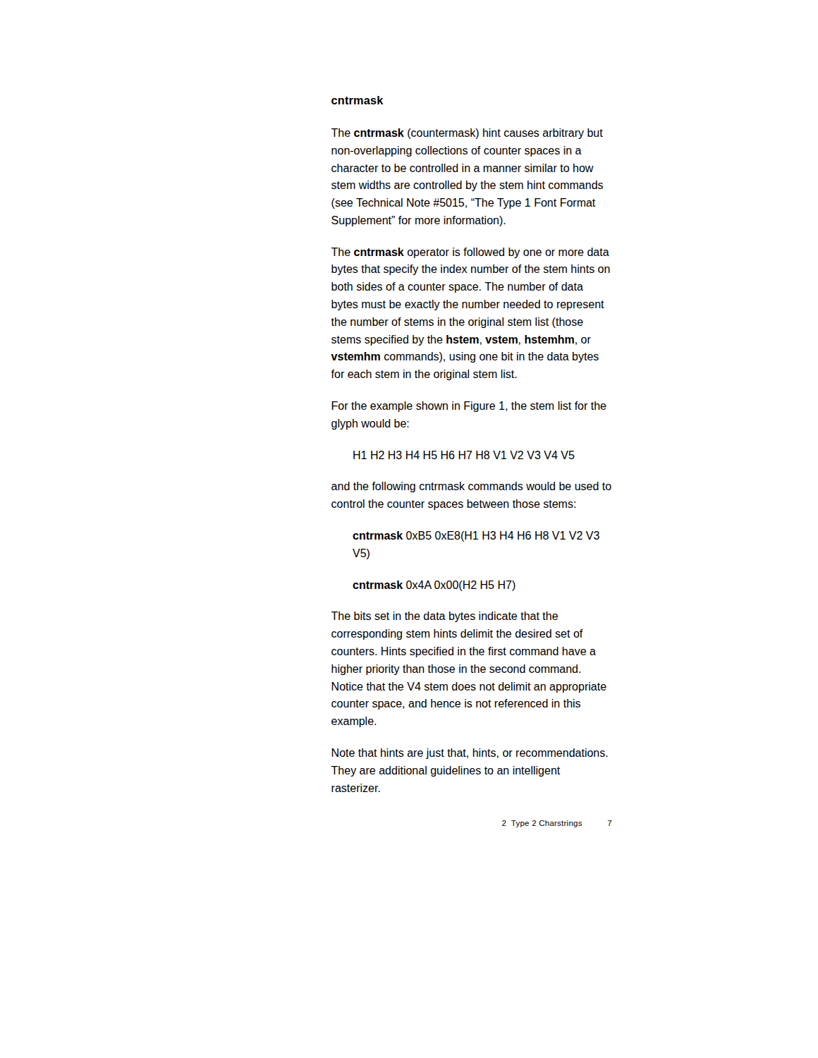cntrmask
The cntrmask (countermask) hint causes arbitrary but non-overlapping collections of counter spaces in a character to be controlled in a manner similar to how stem widths are controlled by the stem hint commands (see Technical Note #5015, “The Type 1 Font Format Supplement” for more information).
The cntrmask operator is followed by one or more data bytes that specify the index number of the stem hints on both sides of a counter space. The number of data bytes must be exactly the number needed to represent the number of stems in the original stem list (those stems specified by the hstem, vstem, hstemhm, or vstemhm commands), using one bit in the data bytes for each stem in the original stem list.
For the example shown in Figure 1, the stem list for the glyph would be:
H1 H2 H3 H4 H5 H6 H7 H8 V1 V2 V3 V4 V5
and the following cntrmask commands would be used to control the counter spaces between those stems:
cntrmask 0xB5 0xE8(H1 H3 H4 H6 H8 V1 V2 V3 V5)
cntrmask 0x4A 0x00(H2 H5 H7)
The bits set in the data bytes indicate that the corresponding stem hints delimit the desired set of counters. Hints specified in the first command have a higher priority than those in the second command. Notice that the V4 stem does not delimit an appropriate counter space, and hence is not referenced in this example.
Note that hints are just that, hints, or recommendations. They are additional guidelines to an intelligent rasterizer.
2 Type 2 Charstrings7